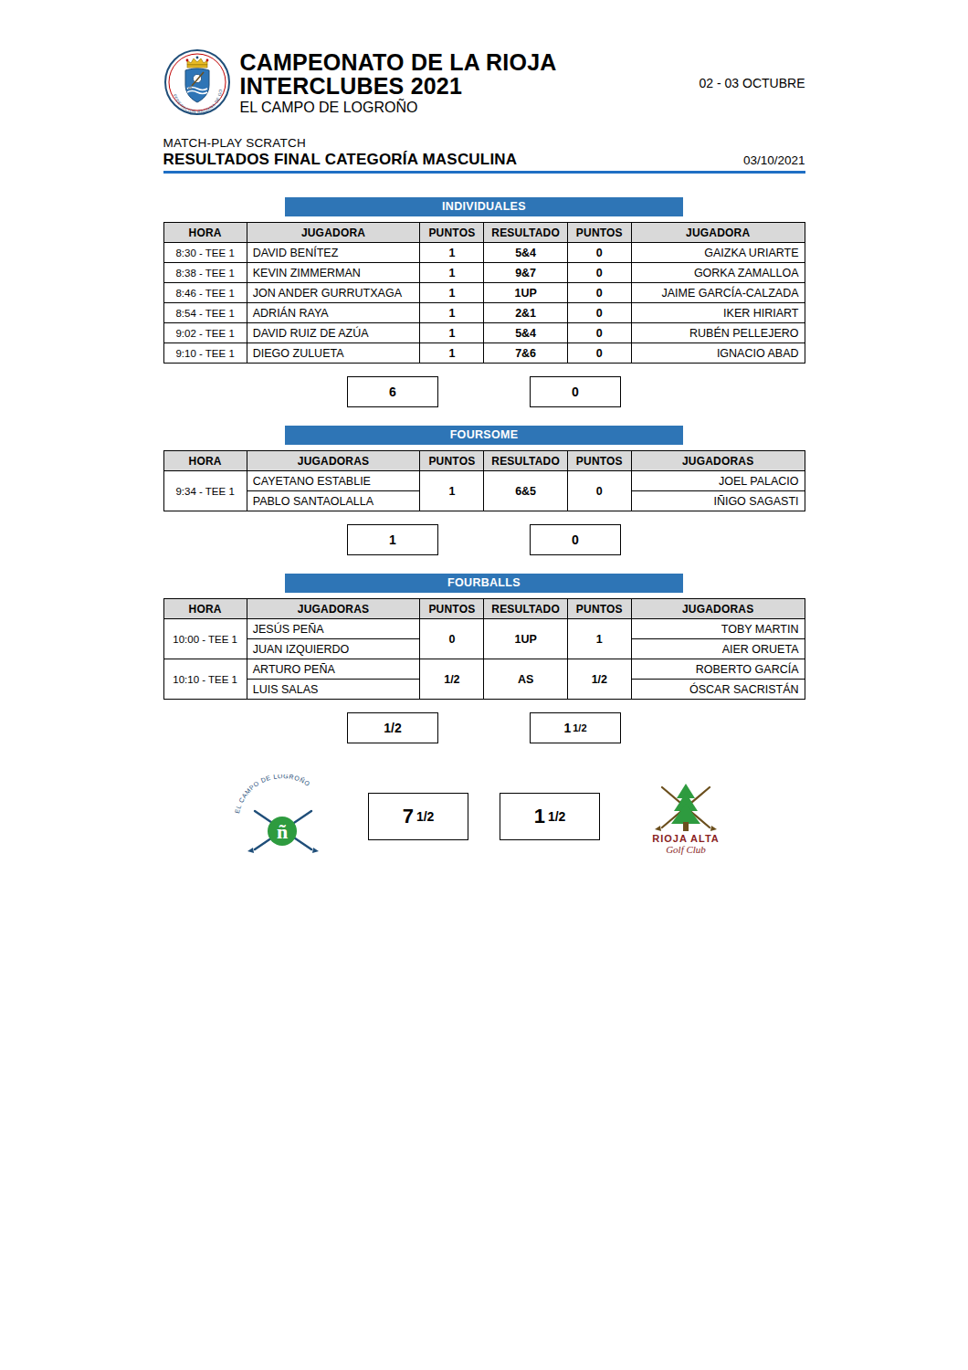FEDERACIÓN RIOJANA DE GOLF
CAMPEONATO DE LA RIOJA INTERCLUBES 2021
EL CAMPO DE LOGROÑO
02 - 03 OCTUBRE
MATCH-PLAY SCRATCH
RESULTADOS FINAL CATEGORÍA MASCULINA
03/10/2021
INDIVIDUALES
| HORA | JUGADORA | PUNTOS | RESULTADO | PUNTOS | JUGADORA |
| --- | --- | --- | --- | --- | --- |
| 8:30 - TEE 1 | DAVID BENÍTEZ | 1 | 5&4 | 0 | GAIZKA URIARTE |
| 8:38 - TEE 1 | KEVIN ZIMMERMAN | 1 | 9&7 | 0 | GORKA ZAMALLOA |
| 8:46 - TEE 1 | JON ANDER GURRUTXAGA | 1 | 1UP | 0 | JAIME GARCÍA-CALZADA |
| 8:54 - TEE 1 | ADRIÁN RAYA | 1 | 2&1 | 0 | IKER HIRIART |
| 9:02 - TEE 1 | DAVID RUIZ DE AZÚA | 1 | 5&4 | 0 | RUBÉN PELLEJERO |
| 9:10 - TEE 1 | DIEGO ZULUETA | 1 | 7&6 | 0 | IGNACIO ABAD |
6
0
FOURSOME
| HORA | JUGADORAS | PUNTOS | RESULTADO | PUNTOS | JUGADORAS |
| --- | --- | --- | --- | --- | --- |
| 9:34 - TEE 1 | CAYETANO ESTABLIE | 1 | 6&5 | 0 | JOEL PALACIO |
| PABLO SANTAOLALLA | IÑIGO SAGASTI |
1
0
FOURBALLS
| HORA | JUGADORAS | PUNTOS | RESULTADO | PUNTOS | JUGADORAS |
| --- | --- | --- | --- | --- | --- |
| 10:00 - TEE 1 | JESÚS PEÑA | 0 | 1UP | 1 | TOBY MARTIN |
| JUAN IZQUIERDO | AIER ORUETA |
| 10:10 - TEE 1 | ARTURO PEÑA | 1/2 | AS | 1/2 | ROBERTO GARCÍA |
| LUIS SALAS | ÓSCAR SACRISTÁN |
1/2
1 1/2
EL CAMPO DE LOGROÑO ñ
7 1/2
1 1/2
RIOJA ALTA Golf Club